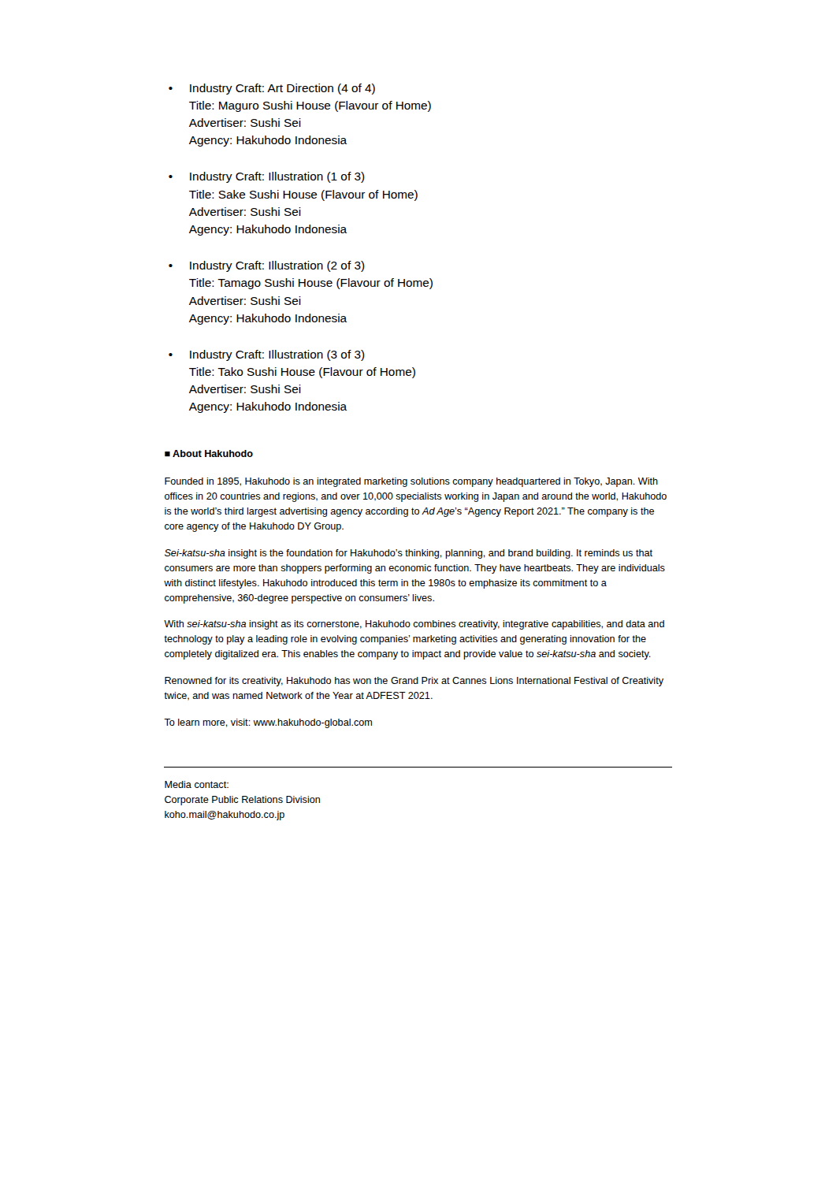Industry Craft: Art Direction (4 of 4) Title: Maguro Sushi House (Flavour of Home) Advertiser: Sushi Sei Agency: Hakuhodo Indonesia
Industry Craft: Illustration (1 of 3) Title: Sake Sushi House (Flavour of Home) Advertiser: Sushi Sei Agency: Hakuhodo Indonesia
Industry Craft: Illustration (2 of 3) Title: Tamago Sushi House (Flavour of Home) Advertiser: Sushi Sei Agency: Hakuhodo Indonesia
Industry Craft: Illustration (3 of 3) Title: Tako Sushi House (Flavour of Home) Advertiser: Sushi Sei Agency: Hakuhodo Indonesia
■ About Hakuhodo
Founded in 1895, Hakuhodo is an integrated marketing solutions company headquartered in Tokyo, Japan. With offices in 20 countries and regions, and over 10,000 specialists working in Japan and around the world, Hakuhodo is the world’s third largest advertising agency according to Ad Age’s “Agency Report 2021.” The company is the core agency of the Hakuhodo DY Group.
Sei-katsu-sha insight is the foundation for Hakuhodo’s thinking, planning, and brand building. It reminds us that consumers are more than shoppers performing an economic function. They have heartbeats. They are individuals with distinct lifestyles. Hakuhodo introduced this term in the 1980s to emphasize its commitment to a comprehensive, 360-degree perspective on consumers’ lives.
With sei-katsu-sha insight as its cornerstone, Hakuhodo combines creativity, integrative capabilities, and data and technology to play a leading role in evolving companies’ marketing activities and generating innovation for the completely digitalized era. This enables the company to impact and provide value to sei-katsu-sha and society.
Renowned for its creativity, Hakuhodo has won the Grand Prix at Cannes Lions International Festival of Creativity twice, and was named Network of the Year at ADFEST 2021.
To learn more, visit: www.hakuhodo-global.com
Media contact:
Corporate Public Relations Division
koho.mail@hakuhodo.co.jp